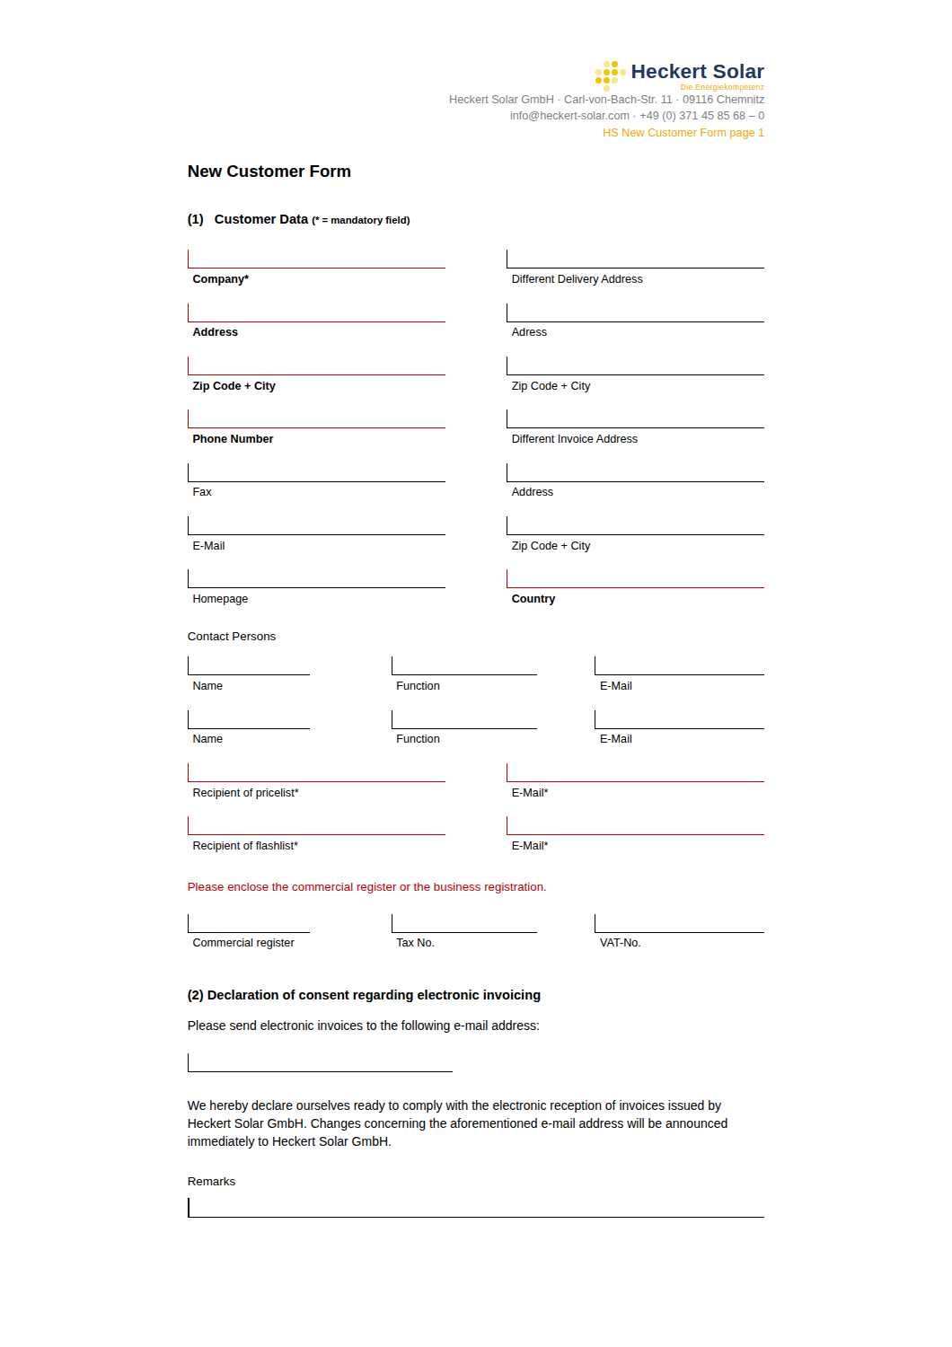Heckert Solar
Die Energiekompetenz
Heckert Solar GmbH · Carl-von-Bach-Str. 11 · 09116 Chemnitz
info@heckert-solar.com · +49 (0) 371 45 85 68 – 0
HS New Customer Form page 1
New Customer Form
(1) Customer Data (* = mandatory field)
Company*
Address
Zip Code + City
Phone Number
Fax
E-Mail
Homepage
Different Delivery Address
Adress
Zip Code + City
Different Invoice Address
Address
Zip Code + City
Country
Contact Persons
Name
Function
E-Mail
Name
Function
E-Mail
Recipient of pricelist*
E-Mail*
Recipient of flashlist*
E-Mail*
Please enclose the commercial register or the business registration.
Commercial register
Tax No.
VAT-No.
(2) Declaration of consent regarding electronic invoicing
Please send electronic invoices to the following e-mail address:
We hereby declare ourselves ready to comply with the electronic reception of invoices issued by Heckert Solar GmbH. Changes concerning the aforementioned e-mail address will be announced immediately to Heckert Solar GmbH.
Remarks